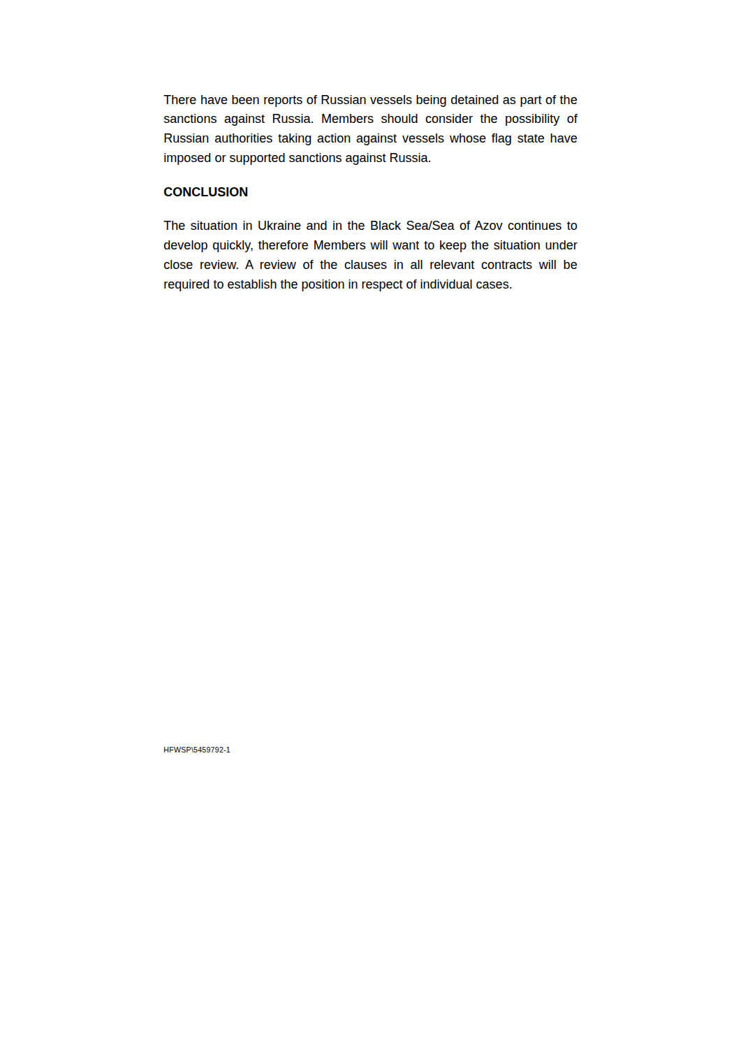There have been reports of Russian vessels being detained as part of the sanctions against Russia. Members should consider the possibility of Russian authorities taking action against vessels whose flag state have imposed or supported sanctions against Russia.
CONCLUSION
The situation in Ukraine and in the Black Sea/Sea of Azov continues to develop quickly, therefore Members will want to keep the situation under close review. A review of the clauses in all relevant contracts will be required to establish the position in respect of individual cases.
HFWSP\5459792-1